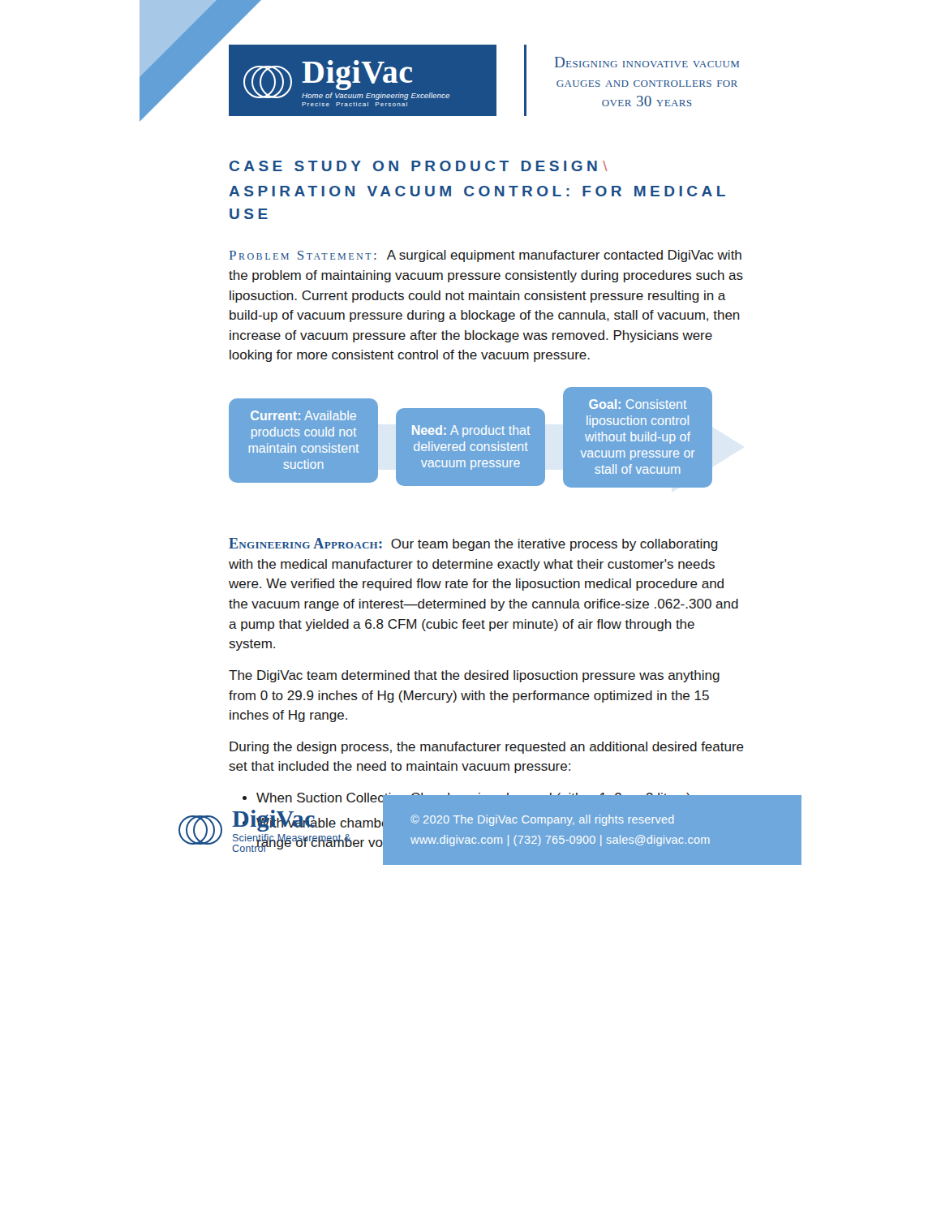DigiVac
Home of Vacuum Engineering Excellence
Precise Practical Personal
Designing innovative vacuum
gauges and controllers for
over 30 years
Case Study on Product Design\
Aspiration Vacuum Control: For Medical Use
Problem Statement: A surgical equipment manufacturer contacted DigiVac with the problem of maintaining vacuum pressure consistently during procedures such as liposuction. Current products could not maintain consistent pressure resulting in a build-up of vacuum pressure during a blockage of the cannula, stall of vacuum, then increase of vacuum pressure after the blockage was removed. Physicians were looking for more consistent control of the vacuum pressure.
Current: Available products could not maintain consistent suction
Need: A product that delivered consistent vacuum pressure
Goal: Consistent liposuction control without build-up of vacuum pressure or stall of vacuum
Engineering Approach: Our team began the iterative process by collaborating with the medical manufacturer to determine exactly what their customer's needs were. We verified the required flow rate for the liposuction medical procedure and the vacuum range of interest—determined by the cannula orifice-size .062-.300 and a pump that yielded a 6.8 CFM (cubic feet per minute) of air flow through the system.
The DigiVac team determined that the desired liposuction pressure was anything from 0 to 29.9 inches of Hg (Mercury) with the performance optimized in the 15 inches of Hg range.
During the design process, the manufacturer requested an additional desired feature set that included the need to maintain vacuum pressure:
When Suction Collection Chamber size changed (either 1, 2, or 3 liters)
With variable chamber volume (fill capacity) up to 85%—effectively made the range of chamber volumes from 0.15 liters (15% of 1 liter volume) to 3 liters
DigiVac
Scientific Measurement & Control
© 2020 The DigiVac Company, all rights reserved
www.digivac.com | (732) 765-0900 | sales@digivac.com